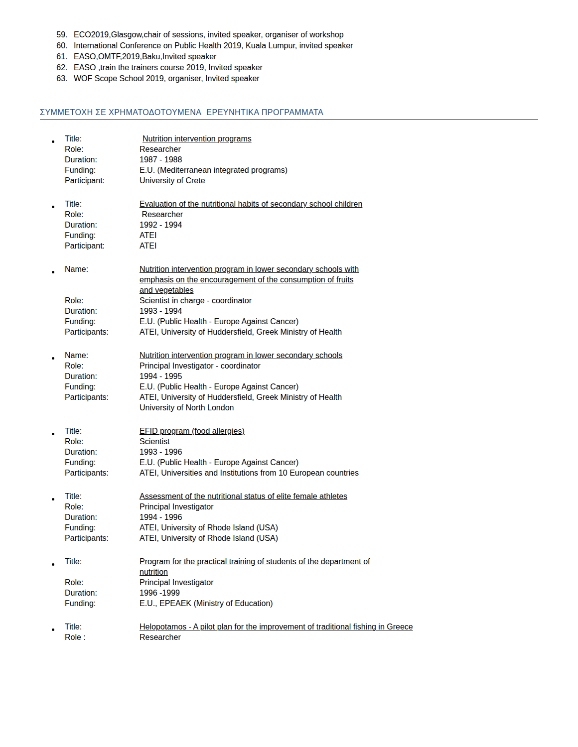ECO2019,Glasgow,chair of sessions, invited speaker, organiser of workshop
International Conference on Public Health 2019, Kuala Lumpur, invited speaker
EASO,OMTF,2019,Baku,Invited speaker
EASO ,train the trainers course 2019, Invited speaker
WOF Scope School 2019, organiser, Invited speaker
ΣΥΜΜΕΤΟΧΗ ΣΕ ΧΡΗΜΑΤΟΔΟΤΟΥΜΕΝΑ ΕΡΕΥΝΗΤΙΚΑ ΠΡΟΓΡΑΜΜΑΤΑ
| Title: | Nutrition intervention programs |
| Role: | Researcher |
| Duration: | 1987 - 1988 |
| Funding: | E.U. (Mediterranean integrated programs) |
| Participant: | University of Crete |
| Title: | Evaluation of the nutritional habits of secondary school children |
| Role: | Researcher |
| Duration: | 1992 - 1994 |
| Funding: | ATEI |
| Participant: | ATEI |
| Name: | Nutrition intervention program in lower secondary schools with |
| | emphasis on the encouragement of the consumption of fruits |
| | and vegetables |
| Role: | Scientist in charge - coordinator |
| Duration: | 1993 - 1994 |
| Funding: | E.U. (Public Health - Europe Against Cancer) |
| Participants: | ATEI, University of Huddersfield, Greek Ministry of Health |
| Name: | Nutrition intervention program in lower secondary schools |
| Role: | Principal Investigator - coordinator |
| Duration: | 1994 - 1995 |
| Funding: | E.U. (Public Health - Europe Against Cancer) |
| Participants: | ATEI, University of Huddersfield, Greek Ministry of Health |
| | University of North London |
| Title: | EFID program (food allergies) |
| Role: | Scientist |
| Duration: | 1993 - 1996 |
| Funding: | E.U. (Public Health - Europe Against Cancer) |
| Participants: | ATEI, Universities and Institutions from 10 European countries |
| Title: | Assessment of the nutritional status of elite female athletes |
| Role: | Principal Investigator |
| Duration: | 1994 - 1996 |
| Funding: | ATEI, University of Rhode Island (USA) |
| Participants: | ATEI, University of Rhode Island (USA) |
| Title: | Program for the practical training of students of the department of |
| | nutrition |
| Role: | Principal Investigator |
| Duration: | 1996 -1999 |
| Funding: | E.U., EPEAEK (Ministry of Education) |
| Title: | Helopotamos - A pilot plan for the improvement of traditional fishing in Greece |
| Role : | Researcher |